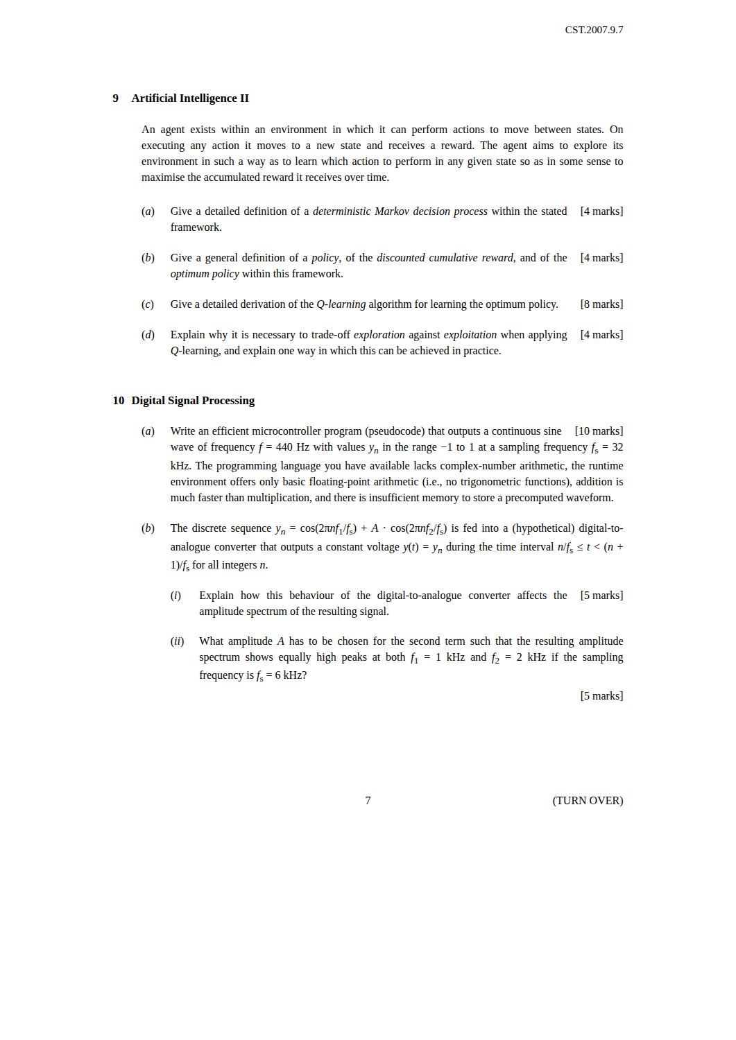CST.2007.9.7
9 Artificial Intelligence II
An agent exists within an environment in which it can perform actions to move between states. On executing any action it moves to a new state and receives a reward. The agent aims to explore its environment in such a way as to learn which action to perform in any given state so as in some sense to maximise the accumulated reward it receives over time.
(a)[4 marks] Give a detailed definition of a deterministic Markov decision process within the stated framework.
(b)[4 marks] Give a general definition of a policy, of the discounted cumulative reward, and of the optimum policy within this framework.
(c)[8 marks] Give a detailed derivation of the Q-learning algorithm for learning the optimum policy.
(d)[4 marks] Explain why it is necessary to trade-off exploration against exploitation when applying Q-learning, and explain one way in which this can be achieved in practice.
10 Digital Signal Processing
(a)[10 marks] Write an efficient microcontroller program (pseudocode) that outputs a continuous sine wave of frequency f = 440 Hz with values yn in the range −1 to 1 at a sampling frequency fs = 32 kHz. The programming language you have available lacks complex-number arithmetic, the runtime environment offers only basic floating-point arithmetic (i.e., no trigonometric functions), addition is much faster than multiplication, and there is insufficient memory to store a precomputed waveform.
(b) The discrete sequence yn = cos(2πnf1/fs) + A · cos(2πnf2/fs) is fed into a (hypothetical) digital-to-analogue converter that outputs a constant voltage y(t) = yn during the time interval n/fs ≤ t < (n + 1)/fs for all integers n.
(i)[5 marks] Explain how this behaviour of the digital-to-analogue converter affects the amplitude spectrum of the resulting signal.
(ii) What amplitude A has to be chosen for the second term such that the resulting amplitude spectrum shows equally high peaks at both f1 = 1 kHz and f2 = 2 kHz if the sampling frequency is fs = 6 kHz? [5 marks]
7 (TURN OVER)